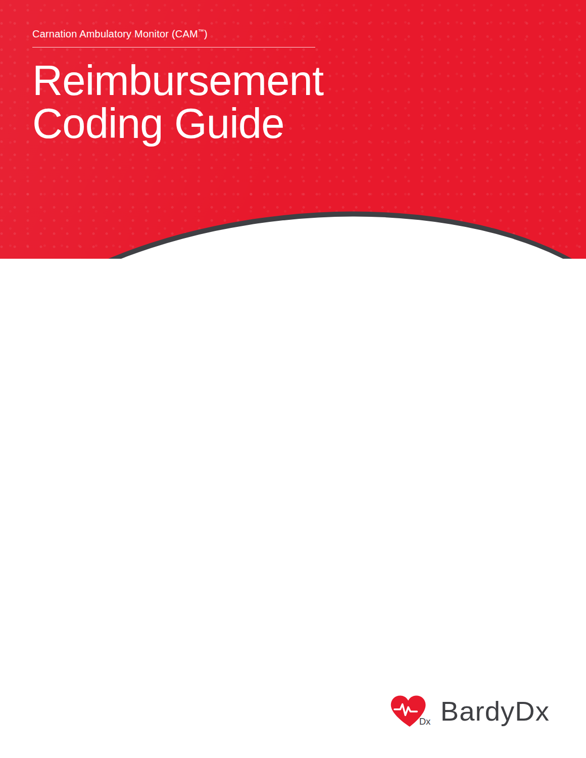Carnation Ambulatory Monitor (CAM™)
Reimbursement Coding Guide
Dx BardyDx